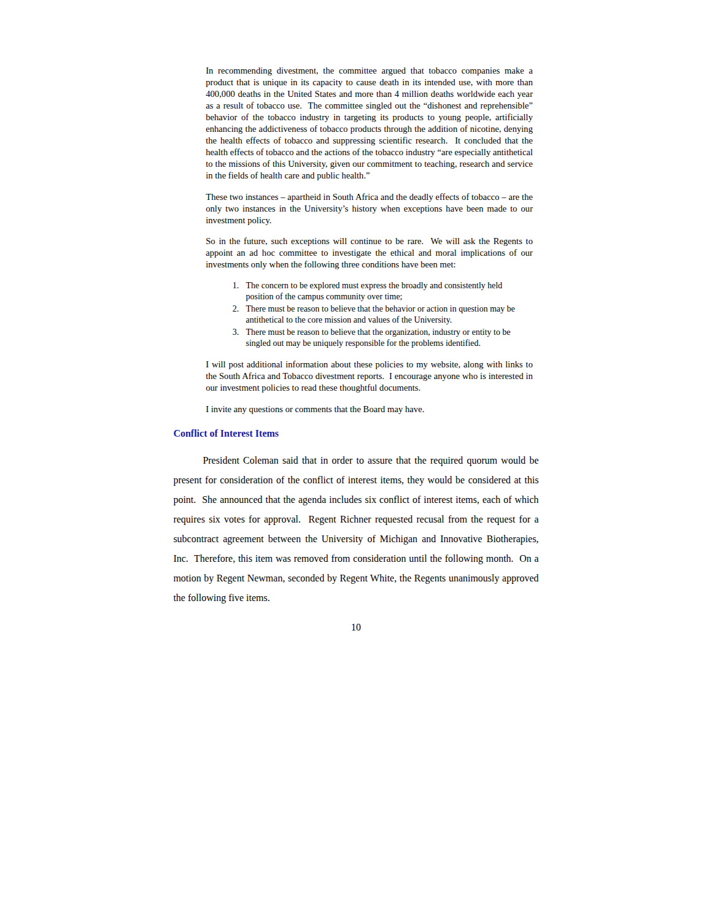In recommending divestment, the committee argued that tobacco companies make a product that is unique in its capacity to cause death in its intended use, with more than 400,000 deaths in the United States and more than 4 million deaths worldwide each year as a result of tobacco use. The committee singled out the “dishonest and reprehensible” behavior of the tobacco industry in targeting its products to young people, artificially enhancing the addictiveness of tobacco products through the addition of nicotine, denying the health effects of tobacco and suppressing scientific research. It concluded that the health effects of tobacco and the actions of the tobacco industry “are especially antithetical to the missions of this University, given our commitment to teaching, research and service in the fields of health care and public health.”
These two instances – apartheid in South Africa and the deadly effects of tobacco – are the only two instances in the University’s history when exceptions have been made to our investment policy.
So in the future, such exceptions will continue to be rare. We will ask the Regents to appoint an ad hoc committee to investigate the ethical and moral implications of our investments only when the following three conditions have been met:
The concern to be explored must express the broadly and consistently held position of the campus community over time;
There must be reason to believe that the behavior or action in question may be antithetical to the core mission and values of the University.
There must be reason to believe that the organization, industry or entity to be singled out may be uniquely responsible for the problems identified.
I will post additional information about these policies to my website, along with links to the South Africa and Tobacco divestment reports. I encourage anyone who is interested in our investment policies to read these thoughtful documents.
I invite any questions or comments that the Board may have.
Conflict of Interest Items
President Coleman said that in order to assure that the required quorum would be present for consideration of the conflict of interest items, they would be considered at this point. She announced that the agenda includes six conflict of interest items, each of which requires six votes for approval. Regent Richner requested recusal from the request for a subcontract agreement between the University of Michigan and Innovative Biotherapies, Inc. Therefore, this item was removed from consideration until the following month. On a motion by Regent Newman, seconded by Regent White, the Regents unanimously approved the following five items.
10